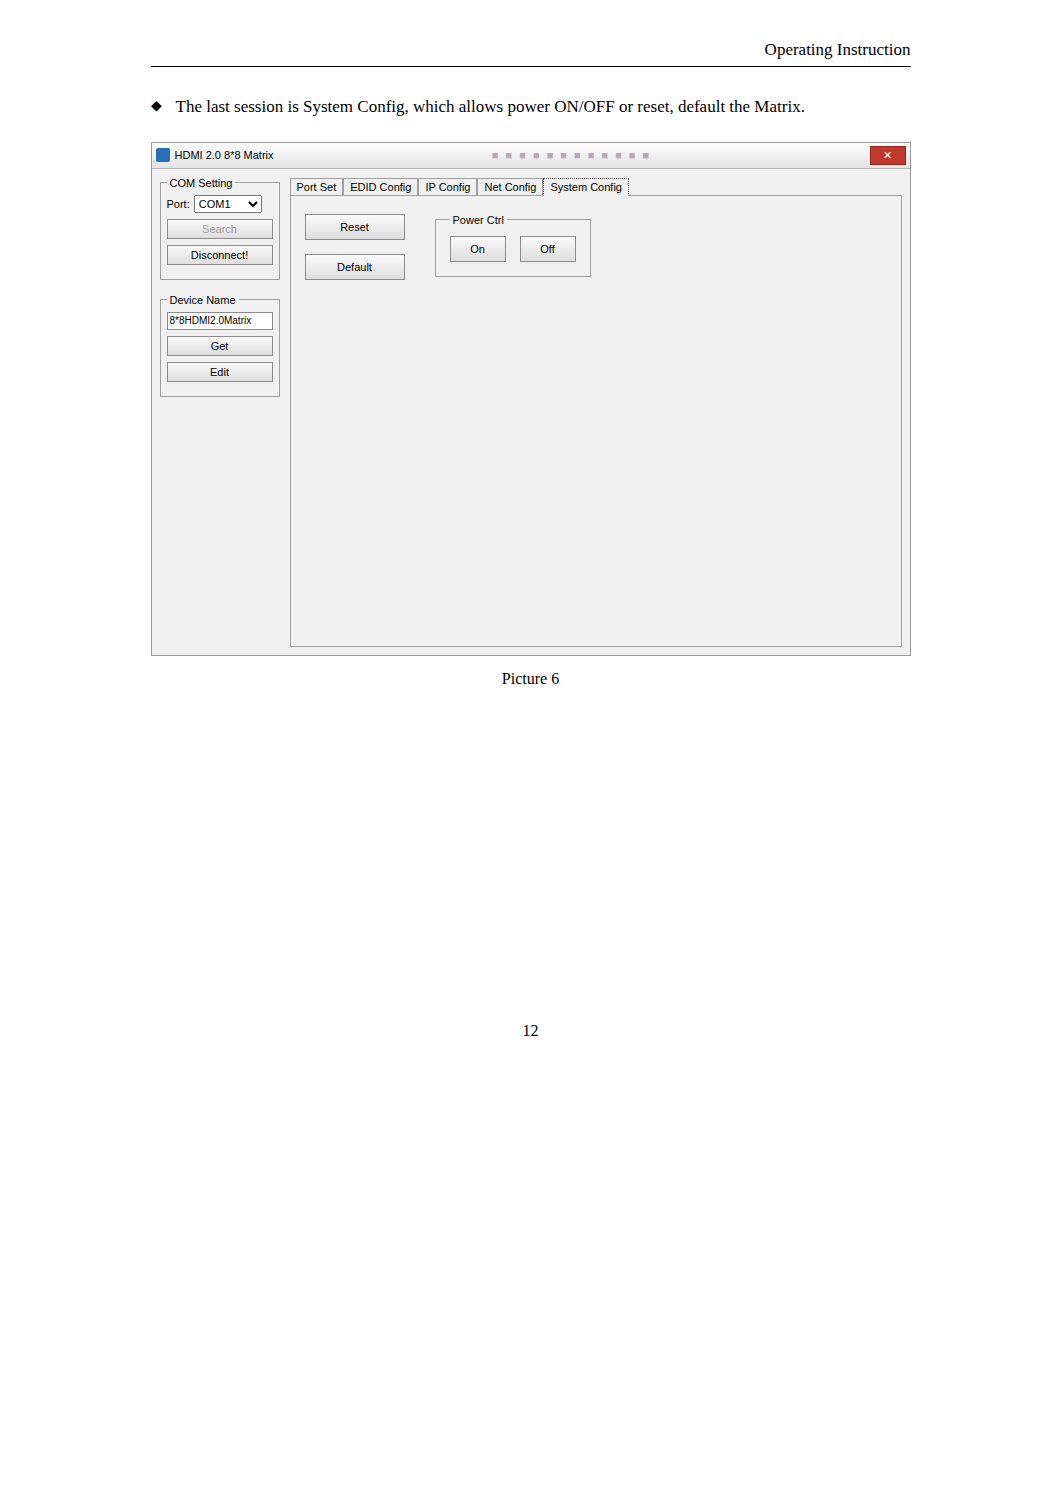Operating Instruction
◆ The last session is System Config, which allows power ON/OFF or reset, default the Matrix.
HDMI 2.0 8*8 Matrix
■ ■ ■ ■ ■ ■ ■ ■ ■ ■ ■ ■
✕
COM Setting
Port: COM1
Search Disconnect! Device Name
8*8HDMI2.0Matrix
Get Edit
Port Set
EDID Config
IP Config
Net Config
System Config
Reset Default
Power Ctrl
On Off
Picture 6
12